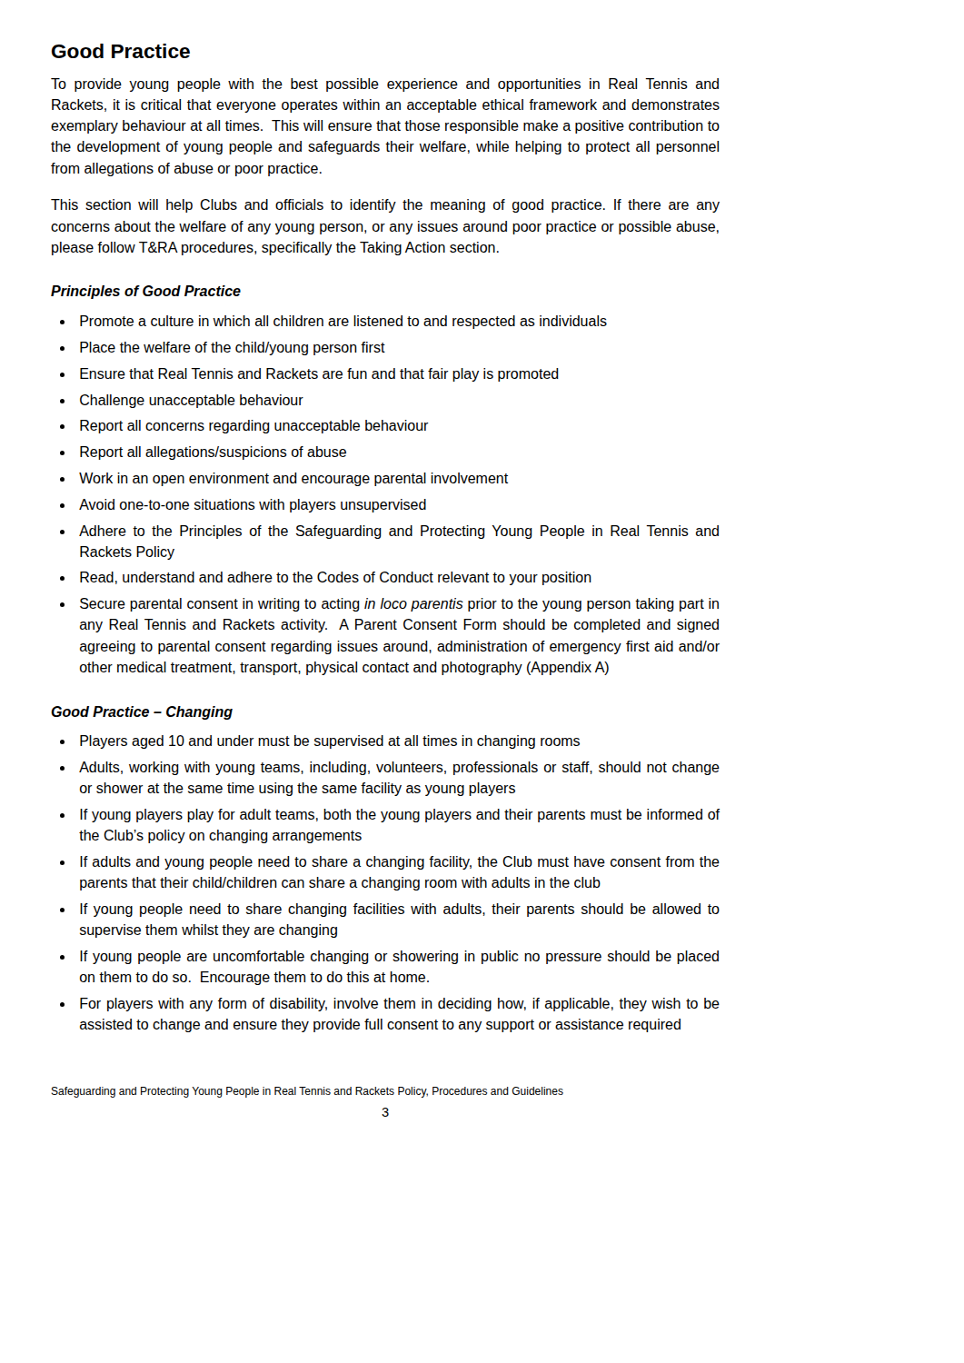Good Practice
To provide young people with the best possible experience and opportunities in Real Tennis and Rackets, it is critical that everyone operates within an acceptable ethical framework and demonstrates exemplary behaviour at all times. This will ensure that those responsible make a positive contribution to the development of young people and safeguards their welfare, while helping to protect all personnel from allegations of abuse or poor practice.
This section will help Clubs and officials to identify the meaning of good practice. If there are any concerns about the welfare of any young person, or any issues around poor practice or possible abuse, please follow T&RA procedures, specifically the Taking Action section.
Principles of Good Practice
Promote a culture in which all children are listened to and respected as individuals
Place the welfare of the child/young person first
Ensure that Real Tennis and Rackets are fun and that fair play is promoted
Challenge unacceptable behaviour
Report all concerns regarding unacceptable behaviour
Report all allegations/suspicions of abuse
Work in an open environment and encourage parental involvement
Avoid one-to-one situations with players unsupervised
Adhere to the Principles of the Safeguarding and Protecting Young People in Real Tennis and Rackets Policy
Read, understand and adhere to the Codes of Conduct relevant to your position
Secure parental consent in writing to acting in loco parentis prior to the young person taking part in any Real Tennis and Rackets activity. A Parent Consent Form should be completed and signed agreeing to parental consent regarding issues around, administration of emergency first aid and/or other medical treatment, transport, physical contact and photography (Appendix A)
Good Practice – Changing
Players aged 10 and under must be supervised at all times in changing rooms
Adults, working with young teams, including, volunteers, professionals or staff, should not change or shower at the same time using the same facility as young players
If young players play for adult teams, both the young players and their parents must be informed of the Club’s policy on changing arrangements
If adults and young people need to share a changing facility, the Club must have consent from the parents that their child/children can share a changing room with adults in the club
If young people need to share changing facilities with adults, their parents should be allowed to supervise them whilst they are changing
If young people are uncomfortable changing or showering in public no pressure should be placed on them to do so. Encourage them to do this at home.
For players with any form of disability, involve them in deciding how, if applicable, they wish to be assisted to change and ensure they provide full consent to any support or assistance required
Safeguarding and Protecting Young People in Real Tennis and Rackets Policy, Procedures and Guidelines 3